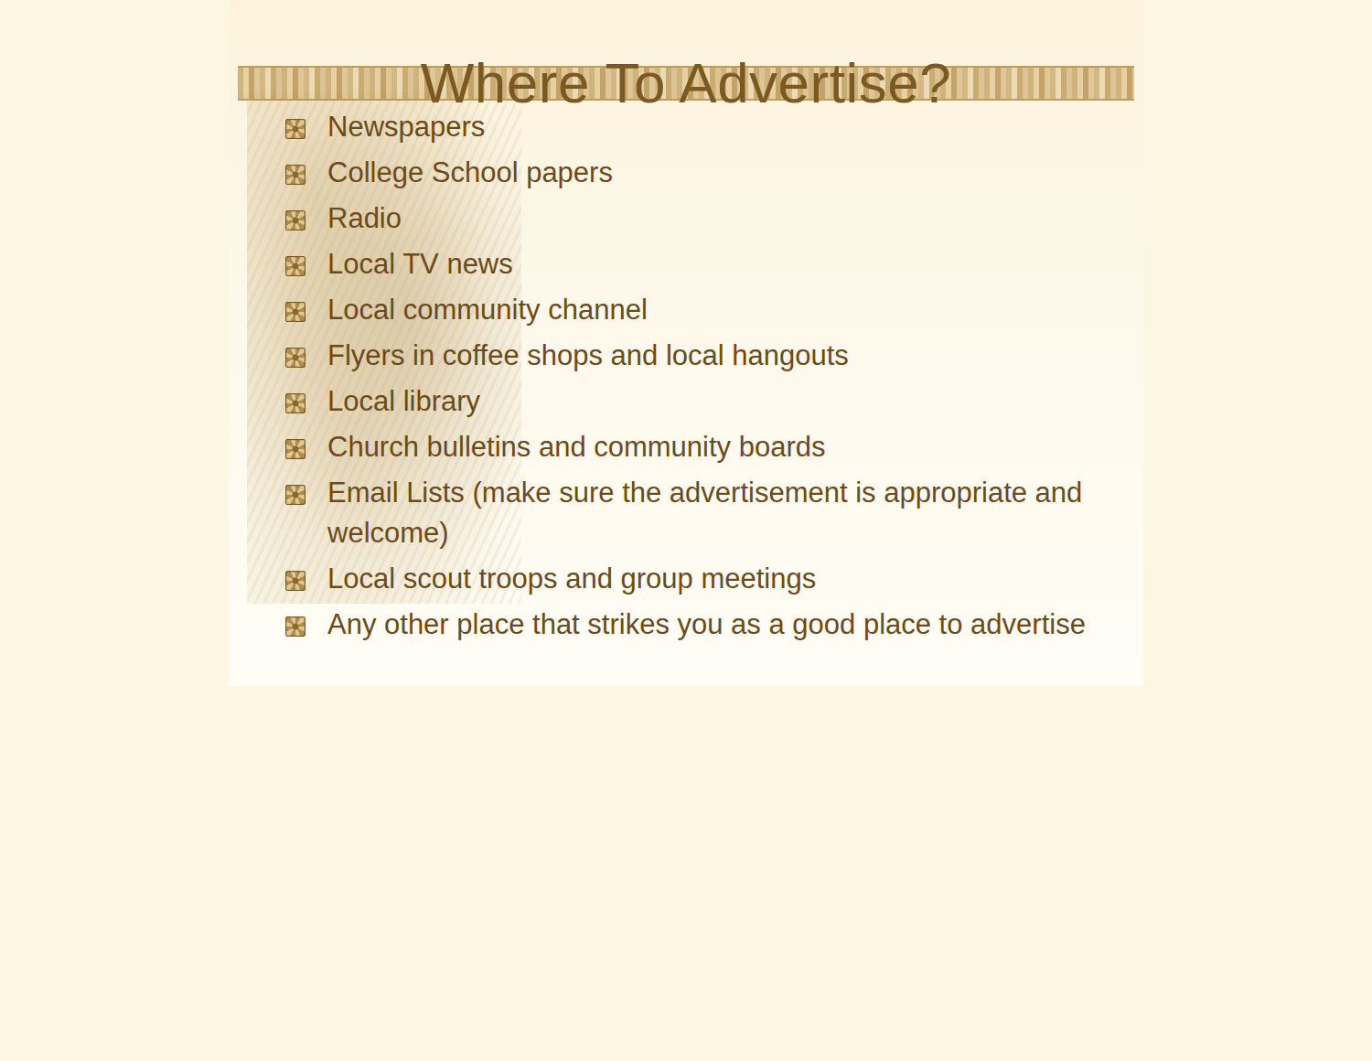Where To Advertise?
Newspapers
College School papers
Radio
Local TV news
Local community channel
Flyers in coffee shops and local hangouts
Local library
Church bulletins and community boards
Email Lists (make sure the advertisement is appropriate and welcome)
Local scout troops and group meetings
Any other place that strikes you as a good place to advertise